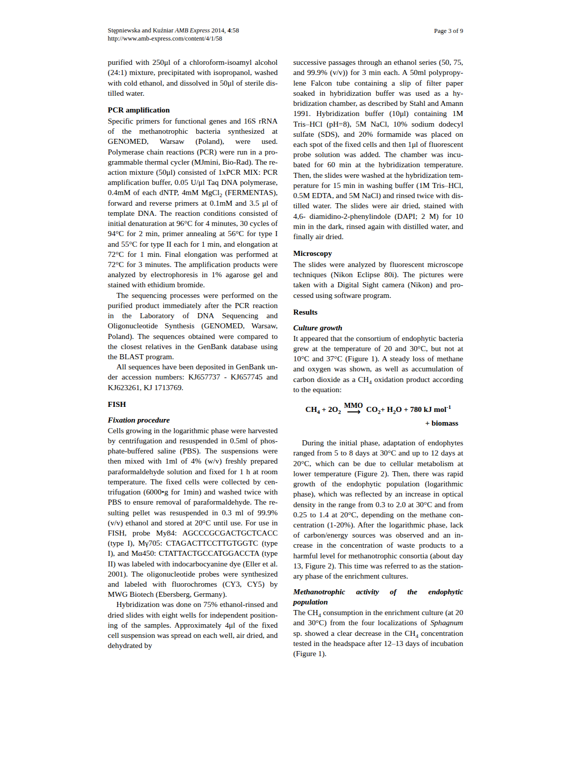Stępniewska and Kuźniar AMB Express 2014, 4:58
http://www.amb-express.com/content/4/1/58
Page 3 of 9
purified with 250μl of a chloroform-isoamyl alcohol (24:1) mixture, precipitated with isopropanol, washed with cold ethanol, and dissolved in 50μl of sterile distilled water.
PCR amplification
Specific primers for functional genes and 16S rRNA of the methanotrophic bacteria synthesized at GENOMED, Warsaw (Poland), were used. Polymerase chain reactions (PCR) were run in a programmable thermal cycler (MJmini, Bio-Rad). The reaction mixture (50μl) consisted of 1xPCR MIX: PCR amplification buffer, 0.05 U/μl Taq DNA polymerase, 0.4mM of each dNTP, 4mM MgCl2 (FERMENTAS), forward and reverse primers at 0.1mM and 3.5 μl of template DNA. The reaction conditions consisted of initial denaturation at 96°C for 4 minutes, 30 cycles of 94°C for 2 min, primer annealing at 56°C for type I and 55°C for type II each for 1 min, and elongation at 72°C for 1 min. Final elongation was performed at 72°C for 3 minutes. The amplification products were analyzed by electrophoresis in 1% agarose gel and stained with ethidium bromide.
The sequencing processes were performed on the purified product immediately after the PCR reaction in the Laboratory of DNA Sequencing and Oligonucleotide Synthesis (GENOMED, Warsaw, Poland). The sequences obtained were compared to the closest relatives in the GenBank database using the BLAST program.
All sequences have been deposited in GenBank under accession numbers: KJ657737 - KJ657745 and KJ623261, KJ 1713769.
FISH
Fixation procedure
Cells growing in the logarithmic phase were harvested by centrifugation and resuspended in 0.5ml of phosphate-buffered saline (PBS). The suspensions were then mixed with 1ml of 4% (w/v) freshly prepared paraformaldehyde solution and fixed for 1 h at room temperature. The fixed cells were collected by centrifugation (6000•g for 1min) and washed twice with PBS to ensure removal of paraformaldehyde. The resulting pellet was resuspended in 0.3 ml of 99.9% (v/v) ethanol and stored at 20°C until use. For use in FISH, probe My84: AGCCCGCGACTGCTCACC (type I), Mγ705: CTAGACTTCCTTGTGGTC (type I), and Mα450: CTATTACTGCCATGGACCTA (type II) was labeled with indocarbocyanine dye (Eller et al. 2001). The oligonucleotide probes were synthesized and labeled with fluorochromes (CY3, CY5) by MWG Biotech (Ebersberg, Germany).
Hybridization was done on 75% ethanol-rinsed and dried slides with eight wells for independent positioning of the samples. Approximately 4μl of the fixed cell suspension was spread on each well, air dried, and dehydrated by
successive passages through an ethanol series (50, 75, and 99.9% (v/v)) for 3 min each. A 50ml polypropylene Falcon tube containing a slip of filter paper soaked in hybridization buffer was used as a hybridization chamber, as described by Stahl and Amann 1991. Hybridization buffer (10μl) containing 1M Tris–HCl (pH=8), 5M NaCl, 10% sodium dodecyl sulfate (SDS), and 20% formamide was placed on each spot of the fixed cells and then 1μl of fluorescent probe solution was added. The chamber was incubated for 60 min at the hybridization temperature. Then, the slides were washed at the hybridization temperature for 15 min in washing buffer (1M Tris–HCl, 0.5M EDTA, and 5M NaCl) and rinsed twice with distilled water. The slides were air dried, stained with 4,6- diamidino-2-phenylindole (DAPI; 2 M) for 10 min in the dark, rinsed again with distilled water, and finally air dried.
Microscopy
The slides were analyzed by fluorescent microscope techniques (Nikon Eclipse 80i). The pictures were taken with a Digital Sight camera (Nikon) and processed using software program.
Results
Culture growth
It appeared that the consortium of endophytic bacteria grew at the temperature of 20 and 30°C, but not at 10°C and 37°C (Figure 1). A steady loss of methane and oxygen was shown, as well as accumulation of carbon dioxide as a CH4 oxidation product according to the equation:
CH4 + 2O2 MMO ⟶ CO2+ H2O + 780 kJ mol-1 + biomass
During the initial phase, adaptation of endophytes ranged from 5 to 8 days at 30°C and up to 12 days at 20°C, which can be due to cellular metabolism at lower temperature (Figure 2). Then, there was rapid growth of the endophytic population (logarithmic phase), which was reflected by an increase in optical density in the range from 0.3 to 2.0 at 30°C and from 0.25 to 1.4 at 20°C, depending on the methane concentration (1-20%). After the logarithmic phase, lack of carbon/energy sources was observed and an increase in the concentration of waste products to a harmful level for methanotrophic consortia (about day 13, Figure 2). This time was referred to as the stationary phase of the enrichment cultures.
Methanotrophic activity of the endophytic population
The CH4 consumption in the enrichment culture (at 20 and 30°C) from the four localizations of Sphagnum sp. showed a clear decrease in the CH4 concentration tested in the headspace after 12–13 days of incubation (Figure 1).